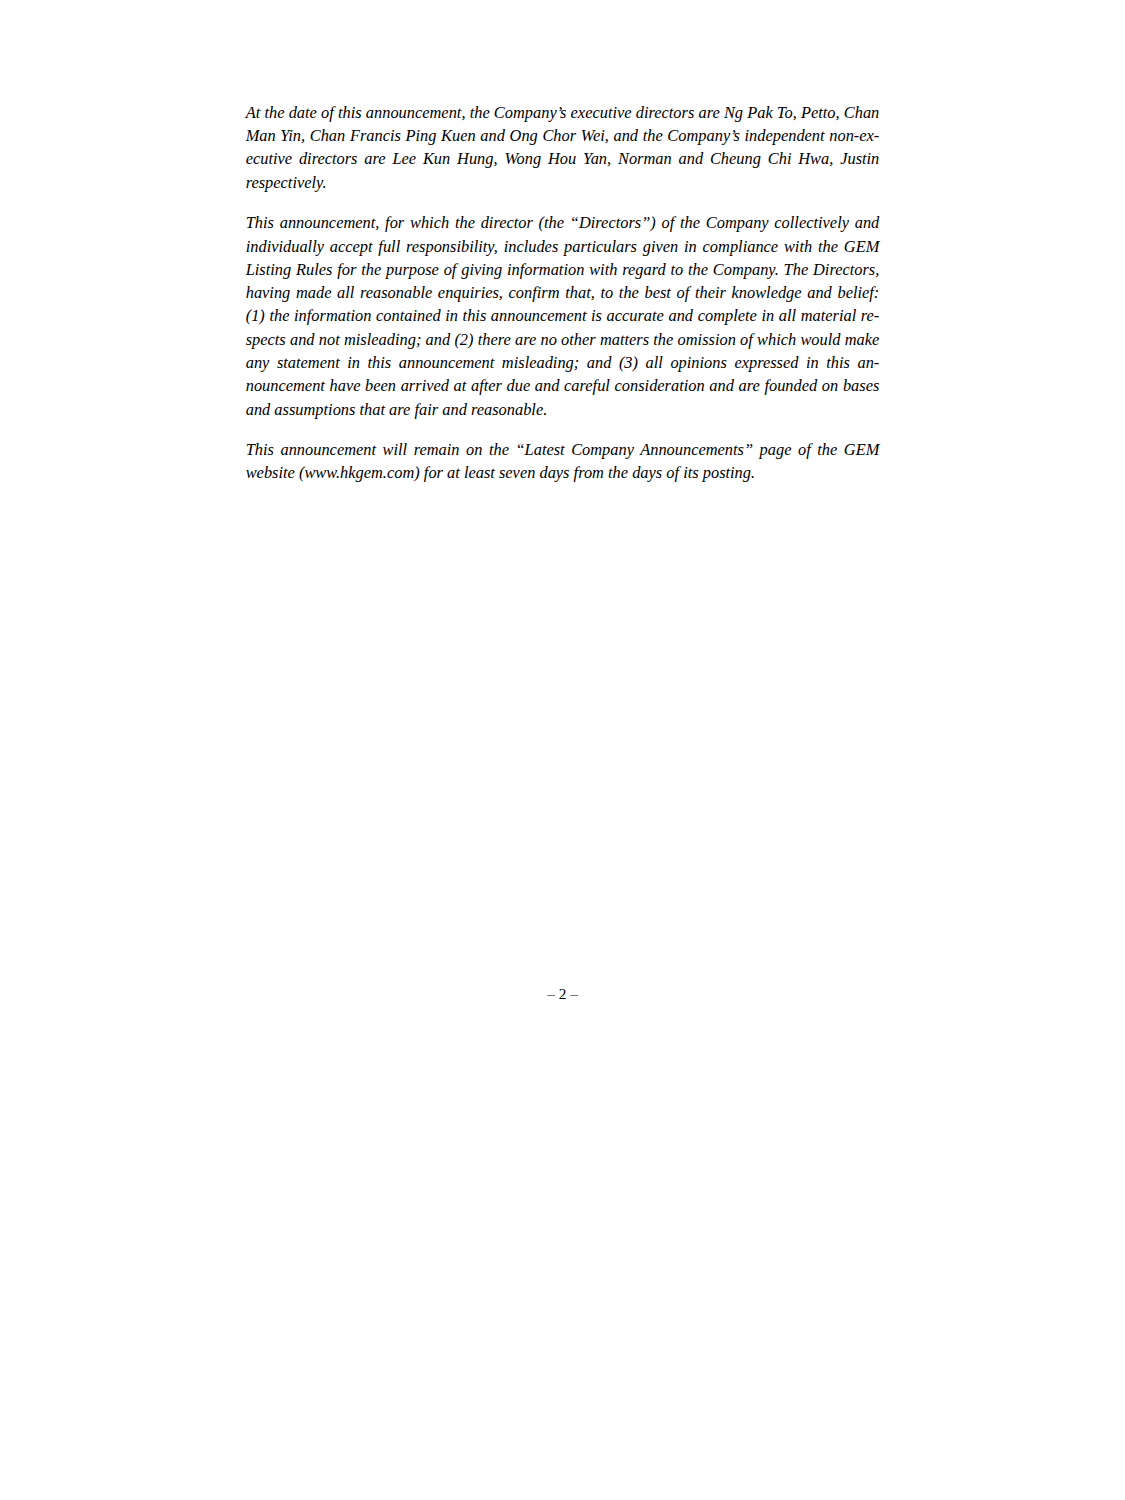At the date of this announcement, the Company’s executive directors are Ng Pak To, Petto, Chan Man Yin, Chan Francis Ping Kuen and Ong Chor Wei, and the Company’s independent non-executive directors are Lee Kun Hung, Wong Hou Yan, Norman and Cheung Chi Hwa, Justin respectively.
This announcement, for which the director (the “Directors”) of the Company collectively and individually accept full responsibility, includes particulars given in compliance with the GEM Listing Rules for the purpose of giving information with regard to the Company. The Directors, having made all reasonable enquiries, confirm that, to the best of their knowledge and belief: (1) the information contained in this announcement is accurate and complete in all material respects and not misleading; and (2) there are no other matters the omission of which would make any statement in this announcement misleading; and (3) all opinions expressed in this announcement have been arrived at after due and careful consideration and are founded on bases and assumptions that are fair and reasonable.
This announcement will remain on the “Latest Company Announcements” page of the GEM website (www.hkgem.com) for at least seven days from the days of its posting.
– 2 –